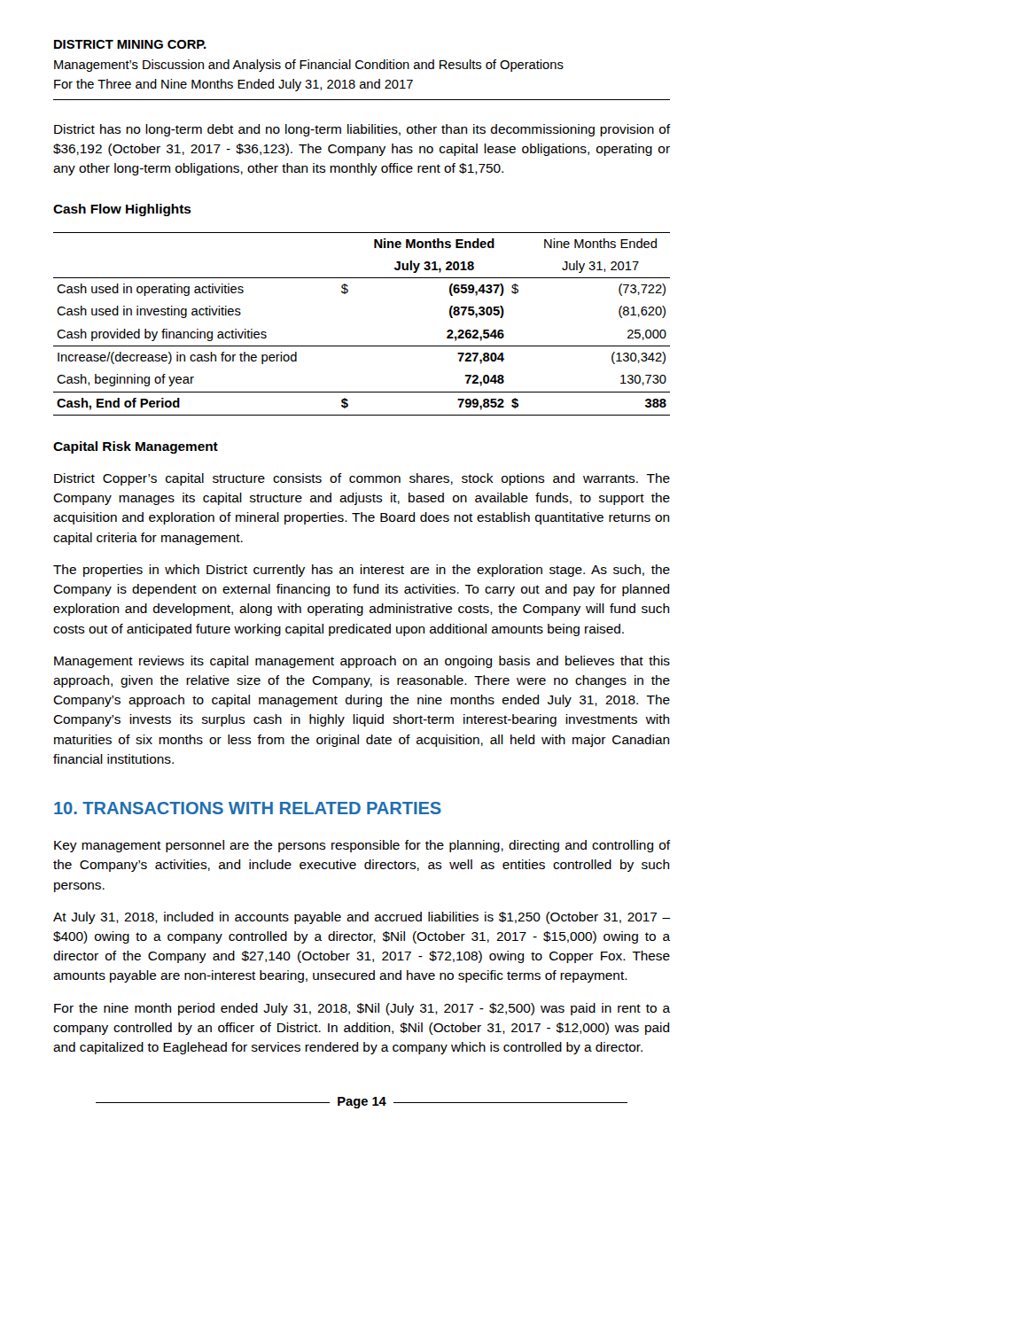DISTRICT MINING CORP.
Management’s Discussion and Analysis of Financial Condition and Results of Operations
For the Three and Nine Months Ended July 31, 2018 and 2017
District has no long-term debt and no long-term liabilities, other than its decommissioning provision of $36,192 (October 31, 2017 - $36,123). The Company has no capital lease obligations, operating or any other long-term obligations, other than its monthly office rent of $1,750.
Cash Flow Highlights
| | | Nine Months Ended | | Nine Months Ended |
| --- | --- | --- | --- | --- |
| | | July 31, 2018 | | July 31, 2017 |
| Cash used in operating activities | $ | (659,437) | $ | (73,722) |
| Cash used in investing activities | | (875,305) | | (81,620) |
| Cash provided by financing activities | | 2,262,546 | | 25,000 |
| Increase/(decrease) in cash for the period | | 727,804 | | (130,342) |
| Cash, beginning of year | | 72,048 | | 130,730 |
| Cash, End of Period | $ | 799,852 | $ | 388 |
Capital Risk Management
District Copper’s capital structure consists of common shares, stock options and warrants. The Company manages its capital structure and adjusts it, based on available funds, to support the acquisition and exploration of mineral properties. The Board does not establish quantitative returns on capital criteria for management.
The properties in which District currently has an interest are in the exploration stage. As such, the Company is dependent on external financing to fund its activities. To carry out and pay for planned exploration and development, along with operating administrative costs, the Company will fund such costs out of anticipated future working capital predicated upon additional amounts being raised.
Management reviews its capital management approach on an ongoing basis and believes that this approach, given the relative size of the Company, is reasonable. There were no changes in the Company’s approach to capital management during the nine months ended July 31, 2018. The Company’s invests its surplus cash in highly liquid short-term interest-bearing investments with maturities of six months or less from the original date of acquisition, all held with major Canadian financial institutions.
10. TRANSACTIONS WITH RELATED PARTIES
Key management personnel are the persons responsible for the planning, directing and controlling of the Company’s activities, and include executive directors, as well as entities controlled by such persons.
At July 31, 2018, included in accounts payable and accrued liabilities is $1,250 (October 31, 2017 – $400) owing to a company controlled by a director, $Nil (October 31, 2017 - $15,000) owing to a director of the Company and $27,140 (October 31, 2017 - $72,108) owing to Copper Fox. These amounts payable are non-interest bearing, unsecured and have no specific terms of repayment.
For the nine month period ended July 31, 2018, $Nil (July 31, 2017 - $2,500) was paid in rent to a company controlled by an officer of District. In addition, $Nil (October 31, 2017 - $12,000) was paid and capitalized to Eaglehead for services rendered by a company which is controlled by a director.
Page 14